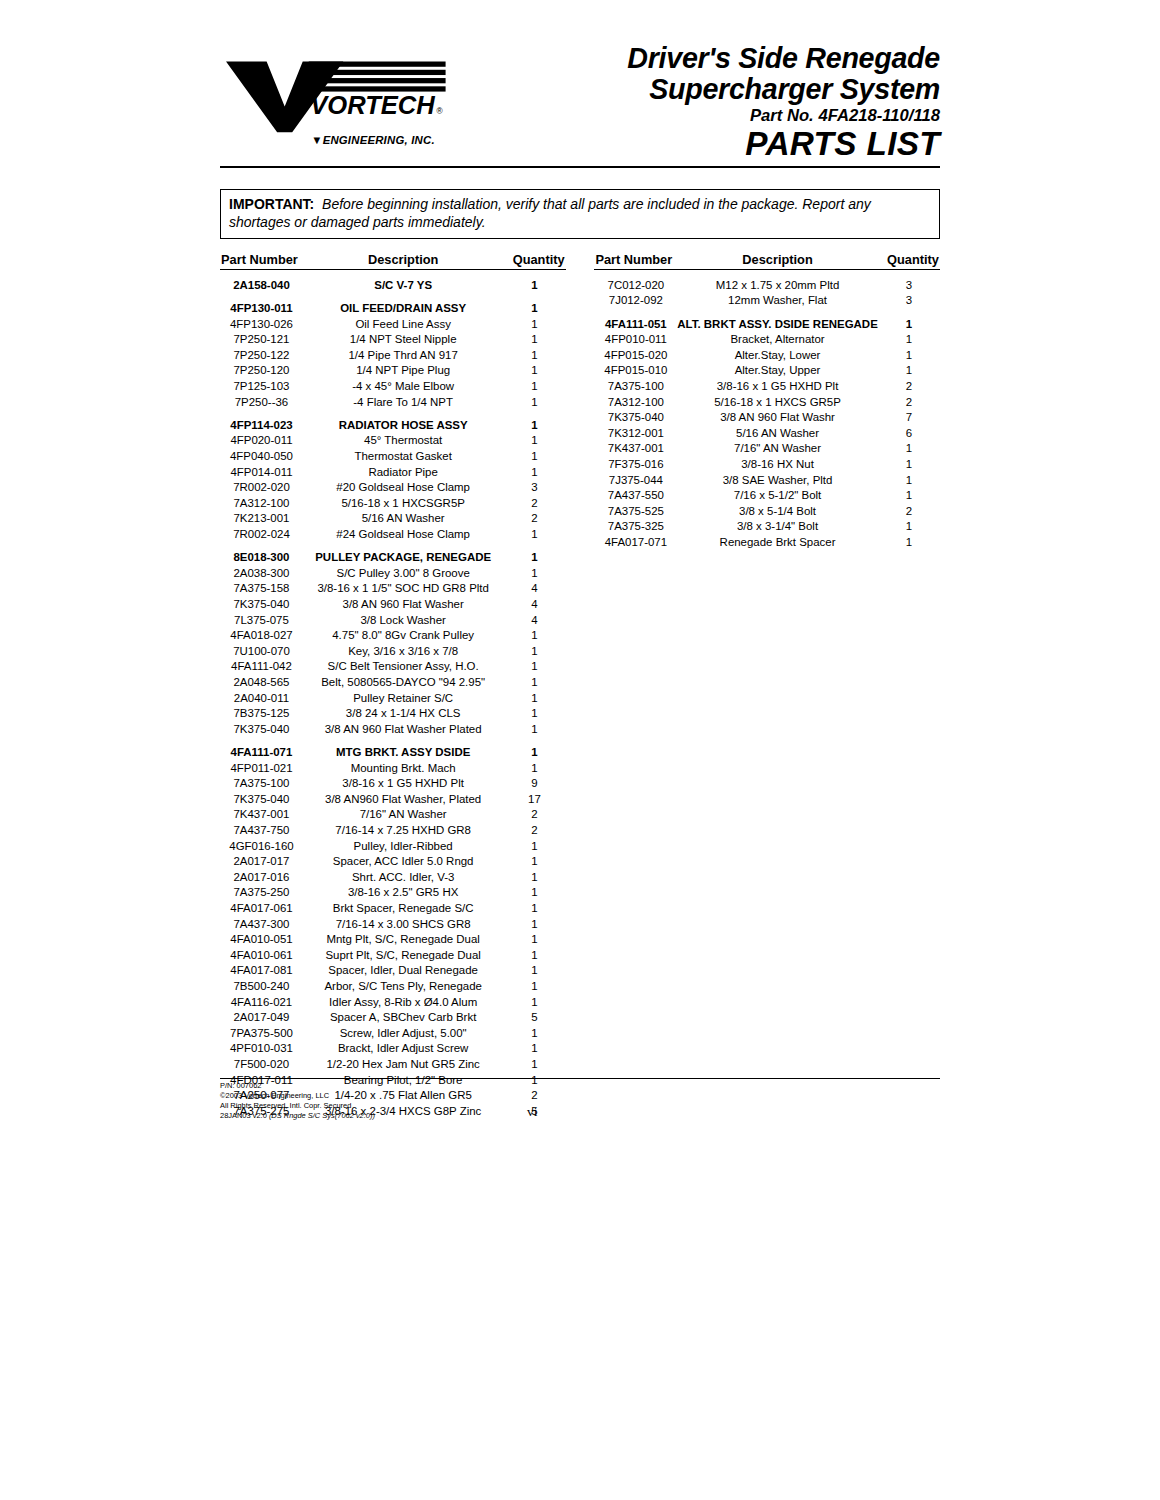VORTECH ®
▼ENGINEERING, INC.
Driver's Side Renegade
Supercharger System
Part No. 4FA218-110/118
PARTS LIST
IMPORTANT: Before beginning installation, verify that all parts are included in the package. Report any shortages or damaged parts immediately.
| Part Number | Description | Quantity |
| --- | --- | --- |
| 2A158-040 | S/C V-7 YS | 1 |
| 4FP130-011 | OIL FEED/DRAIN ASSY | 1 |
| 4FP130-026 | Oil Feed Line Assy | 1 |
| 7P250-121 | 1/4 NPT Steel Nipple | 1 |
| 7P250-122 | 1/4 Pipe Thrd AN 917 | 1 |
| 7P250-120 | 1/4 NPT Pipe Plug | 1 |
| 7P125-103 | -4 x 45° Male Elbow | 1 |
| 7P250--36 | -4 Flare To 1/4 NPT | 1 |
| 4FP114-023 | RADIATOR HOSE ASSY | 1 |
| 4FP020-011 | 45° Thermostat | 1 |
| 4FP040-050 | Thermostat Gasket | 1 |
| 4FP014-011 | Radiator Pipe | 1 |
| 7R002-020 | #20 Goldseal Hose Clamp | 3 |
| 7A312-100 | 5/16-18 x 1 HXCSGR5P | 2 |
| 7K213-001 | 5/16 AN Washer | 2 |
| 7R002-024 | #24 Goldseal Hose Clamp | 1 |
| 8E018-300 | PULLEY PACKAGE, RENEGADE | 1 |
| 2A038-300 | S/C Pulley 3.00" 8 Groove | 1 |
| 7A375-158 | 3/8-16 x 1 1/5" SOC HD GR8 Pltd | 4 |
| 7K375-040 | 3/8 AN 960 Flat Washer | 4 |
| 7L375-075 | 3/8 Lock Washer | 4 |
| 4FA018-027 | 4.75" 8.0" 8Gv Crank Pulley | 1 |
| 7U100-070 | Key, 3/16 x 3/16 x 7/8 | 1 |
| 4FA111-042 | S/C Belt Tensioner Assy, H.O. | 1 |
| 2A048-565 | Belt, 5080565-DAYCO "94 2.95" | 1 |
| 2A040-011 | Pulley Retainer S/C | 1 |
| 7B375-125 | 3/8 24 x 1-1/4 HX CLS | 1 |
| 7K375-040 | 3/8 AN 960 Flat Washer Plated | 1 |
| 4FA111-071 | MTG BRKT. ASSY DSIDE | 1 |
| 4FP011-021 | Mounting Brkt. Mach | 1 |
| 7A375-100 | 3/8-16 x 1 G5 HXHD Plt | 9 |
| 7K375-040 | 3/8 AN960 Flat Washer, Plated | 17 |
| 7K437-001 | 7/16" AN Washer | 2 |
| 7A437-750 | 7/16-14 x 7.25 HXHD GR8 | 2 |
| 4GF016-160 | Pulley, Idler-Ribbed | 1 |
| 2A017-017 | Spacer, ACC Idler 5.0 Rngd | 1 |
| 2A017-016 | Shrt. ACC. Idler, V-3 | 1 |
| 7A375-250 | 3/8-16 x 2.5" GR5 HX | 1 |
| 4FA017-061 | Brkt Spacer, Renegade S/C | 1 |
| 7A437-300 | 7/16-14 x 3.00 SHCS GR8 | 1 |
| 4FA010-051 | Mntg Plt, S/C, Renegade Dual | 1 |
| 4FA010-061 | Suprt Plt, S/C, Renegade Dual | 1 |
| 4FA017-081 | Spacer, Idler, Dual Renegade | 1 |
| 7B500-240 | Arbor, S/C Tens Ply, Renegade | 1 |
| 4FA116-021 | Idler Assy, 8-Rib x Ø4.0 Alum | 1 |
| 2A017-049 | Spacer A, SBChev Carb Brkt | 5 |
| 7PA375-500 | Screw, Idler Adjust, 5.00" | 1 |
| 4PF010-031 | Brackt, Idler Adjust Screw | 1 |
| 7F500-020 | 1/2-20 Hex Jam Nut GR5 Zinc | 1 |
| 4FD017-011 | Bearing Pilot, 1/2" Bore | 1 |
| 7A250-077 | 1/4-20 x .75 Flat Allen GR5 | 2 |
| 7A375-275 | 3/8-16 x 2-3/4 HXCS G8P Zinc | 5 |
| Part Number | Description | Quantity |
| --- | --- | --- |
| 7C012-020 | M12 x 1.75 x 20mm Pltd | 3 |
| 7J012-092 | 12mm Washer, Flat | 3 |
| 4FA111-051 | ALT. BRKT ASSY. DSIDE RENEGADE | 1 |
| 4FP010-011 | Bracket, Alternator | 1 |
| 4FP015-020 | Alter.Stay, Lower | 1 |
| 4FP015-010 | Alter.Stay, Upper | 1 |
| 7A375-100 | 3/8-16 x 1 G5 HXHD Plt | 2 |
| 7A312-100 | 5/16-18 x 1 HXCS GR5P | 2 |
| 7K375-040 | 3/8 AN 960 Flat Washr | 7 |
| 7K312-001 | 5/16 AN Washer | 6 |
| 7K437-001 | 7/16" AN Washer | 1 |
| 7F375-016 | 3/8-16 HX Nut | 1 |
| 7J375-044 | 3/8 SAE Washer, Pltd | 1 |
| 7A437-550 | 7/16 x 5-1/2" Bolt | 1 |
| 7A375-525 | 3/8 x 5-1/4 Bolt | 2 |
| 7A375-325 | 3/8 x 3-1/4" Bolt | 1 |
| 4FA017-071 | Renegade Brkt Spacer | 1 |
P/N: 007062 ©2003 Vortech Engineering, LLC All Rights Reserved, Intl. Copr. Secured 28JAN03 v2.0 (DS Rngde S/C Sys(7062 v2.0))
vi